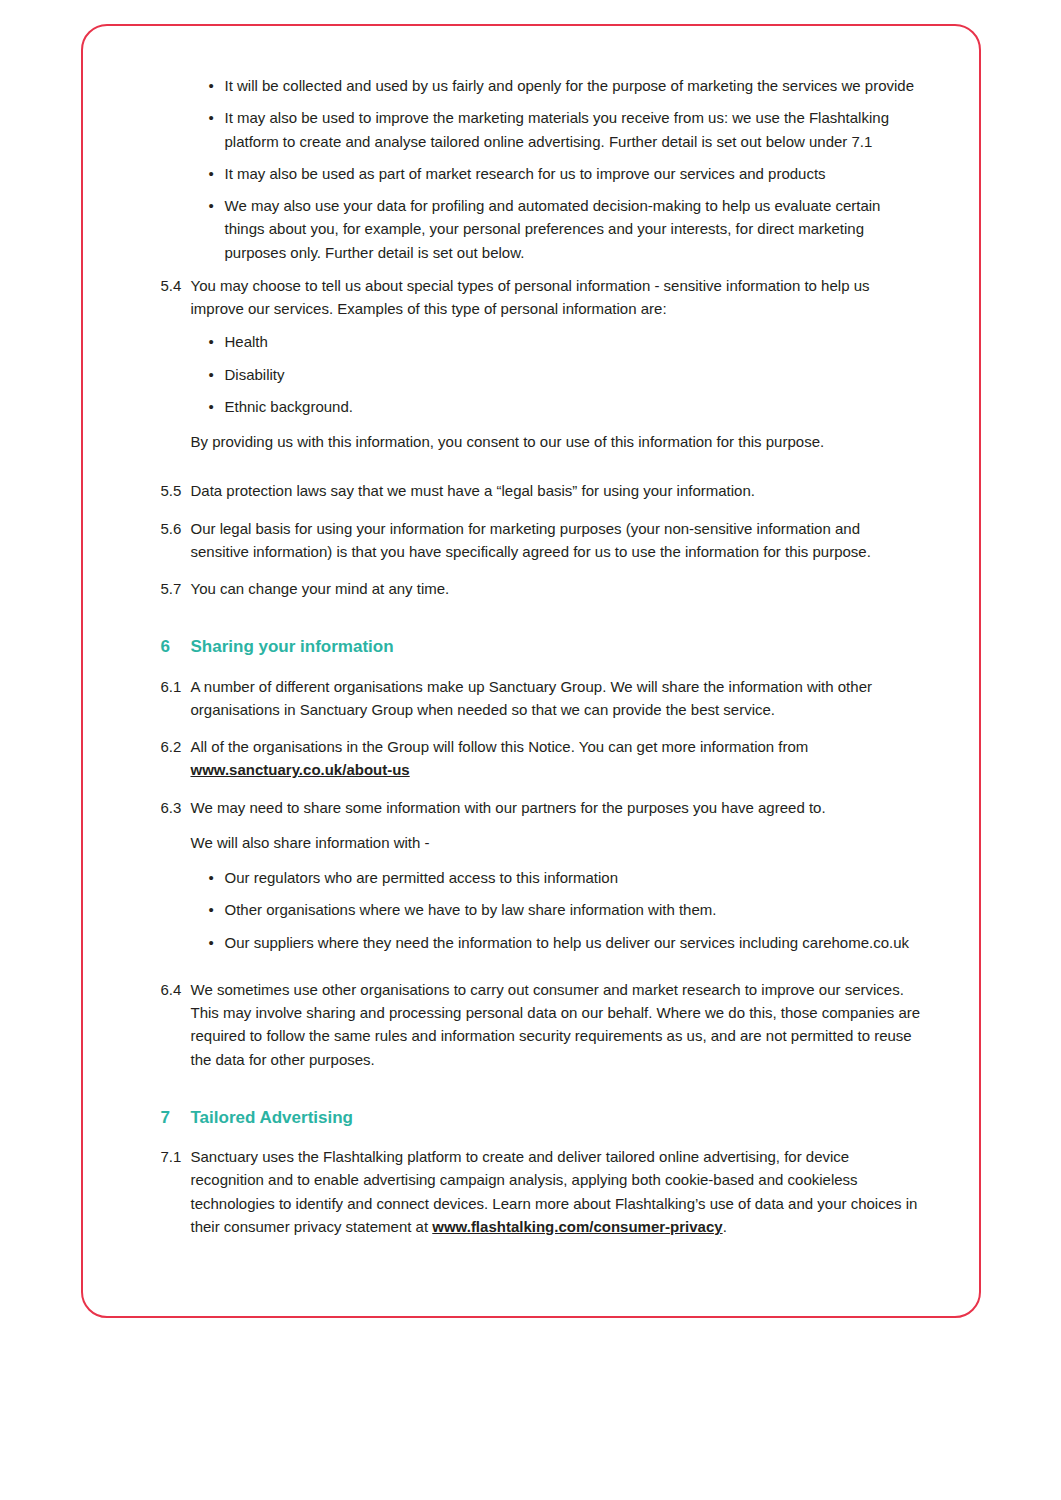It will be collected and used by us fairly and openly for the purpose of marketing the services we provide
It may also be used to improve the marketing materials you receive from us: we use the Flashtalking platform to create and analyse tailored online advertising. Further detail is set out below under 7.1
It may also be used as part of market research for us to improve our services and products
We may also use your data for profiling and automated decision-making to help us evaluate certain things about you, for example, your personal preferences and your interests, for direct marketing purposes only. Further detail is set out below.
5.4
You may choose to tell us about special types of personal information - sensitive information to help us improve our services. Examples of this type of personal information are:
Health
Disability
Ethnic background.
By providing us with this information, you consent to our use of this information for this purpose.
5.5
Data protection laws say that we must have a “legal basis” for using your information.
5.6
Our legal basis for using your information for marketing purposes (your non-sensitive information and sensitive information) is that you have specifically agreed for us to use the information for this purpose.
5.7
You can change your mind at any time.
6
Sharing your information
6.1
A number of different organisations make up Sanctuary Group. We will share the information with other organisations in Sanctuary Group when needed so that we can provide the best service.
6.2
All of the organisations in the Group will follow this Notice. You can get more information from www.sanctuary.co.uk/about-us
6.3
We may need to share some information with our partners for the purposes you have agreed to.
We will also share information with -
Our regulators who are permitted access to this information
Other organisations where we have to by law share information with them.
Our suppliers where they need the information to help us deliver our services including carehome.co.uk
6.4
We sometimes use other organisations to carry out consumer and market research to improve our services. This may involve sharing and processing personal data on our behalf. Where we do this, those companies are required to follow the same rules and information security requirements as us, and are not permitted to reuse the data for other purposes.
7
Tailored Advertising
7.1
Sanctuary uses the Flashtalking platform to create and deliver tailored online advertising, for device recognition and to enable advertising campaign analysis, applying both cookie-based and cookieless technologies to identify and connect devices. Learn more about Flashtalking’s use of data and your choices in their consumer privacy statement at www.flashtalking.com/consumer-privacy.